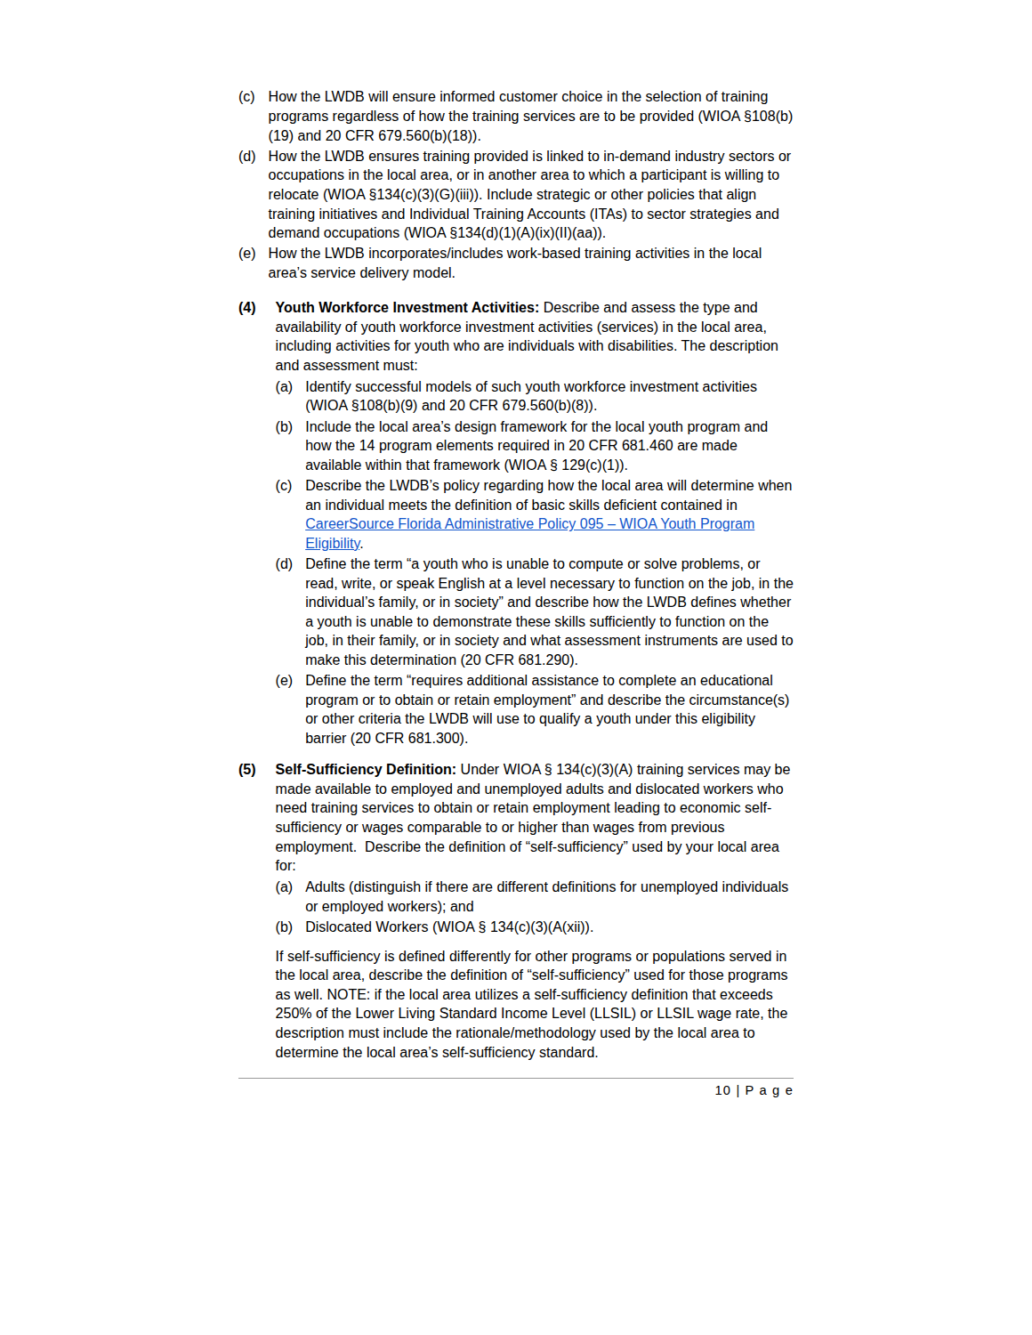(c) How the LWDB will ensure informed customer choice in the selection of training programs regardless of how the training services are to be provided (WIOA §108(b)(19) and 20 CFR 679.560(b)(18)).
(d) How the LWDB ensures training provided is linked to in-demand industry sectors or occupations in the local area, or in another area to which a participant is willing to relocate (WIOA §134(c)(3)(G)(iii)). Include strategic or other policies that align training initiatives and Individual Training Accounts (ITAs) to sector strategies and demand occupations (WIOA §134(d)(1)(A)(ix)(II)(aa)).
(e) How the LWDB incorporates/includes work-based training activities in the local area’s service delivery model.
(4) Youth Workforce Investment Activities: Describe and assess the type and availability of youth workforce investment activities (services) in the local area, including activities for youth who are individuals with disabilities. The description and assessment must:
(a) Identify successful models of such youth workforce investment activities (WIOA §108(b)(9) and 20 CFR 679.560(b)(8)).
(b) Include the local area’s design framework for the local youth program and how the 14 program elements required in 20 CFR 681.460 are made available within that framework (WIOA § 129(c)(1)).
(c) Describe the LWDB’s policy regarding how the local area will determine when an individual meets the definition of basic skills deficient contained in CareerSource Florida Administrative Policy 095 – WIOA Youth Program Eligibility.
(d) Define the term “a youth who is unable to compute or solve problems, or read, write, or speak English at a level necessary to function on the job, in the individual’s family, or in society” and describe how the LWDB defines whether a youth is unable to demonstrate these skills sufficiently to function on the job, in their family, or in society and what assessment instruments are used to make this determination (20 CFR 681.290).
(e) Define the term “requires additional assistance to complete an educational program or to obtain or retain employment” and describe the circumstance(s) or other criteria the LWDB will use to qualify a youth under this eligibility barrier (20 CFR 681.300).
(5) Self-Sufficiency Definition: Under WIOA § 134(c)(3)(A) training services may be made available to employed and unemployed adults and dislocated workers who need training services to obtain or retain employment leading to economic self-sufficiency or wages comparable to or higher than wages from previous employment. Describe the definition of “self-sufficiency” used by your local area for:
(a) Adults (distinguish if there are different definitions for unemployed individuals or employed workers); and
(b) Dislocated Workers (WIOA § 134(c)(3)(A(xii)).
If self-sufficiency is defined differently for other programs or populations served in the local area, describe the definition of “self-sufficiency” used for those programs as well. NOTE: if the local area utilizes a self-sufficiency definition that exceeds 250% of the Lower Living Standard Income Level (LLSIL) or LLSIL wage rate, the description must include the rationale/methodology used by the local area to determine the local area’s self-sufficiency standard.
10 | P a g e